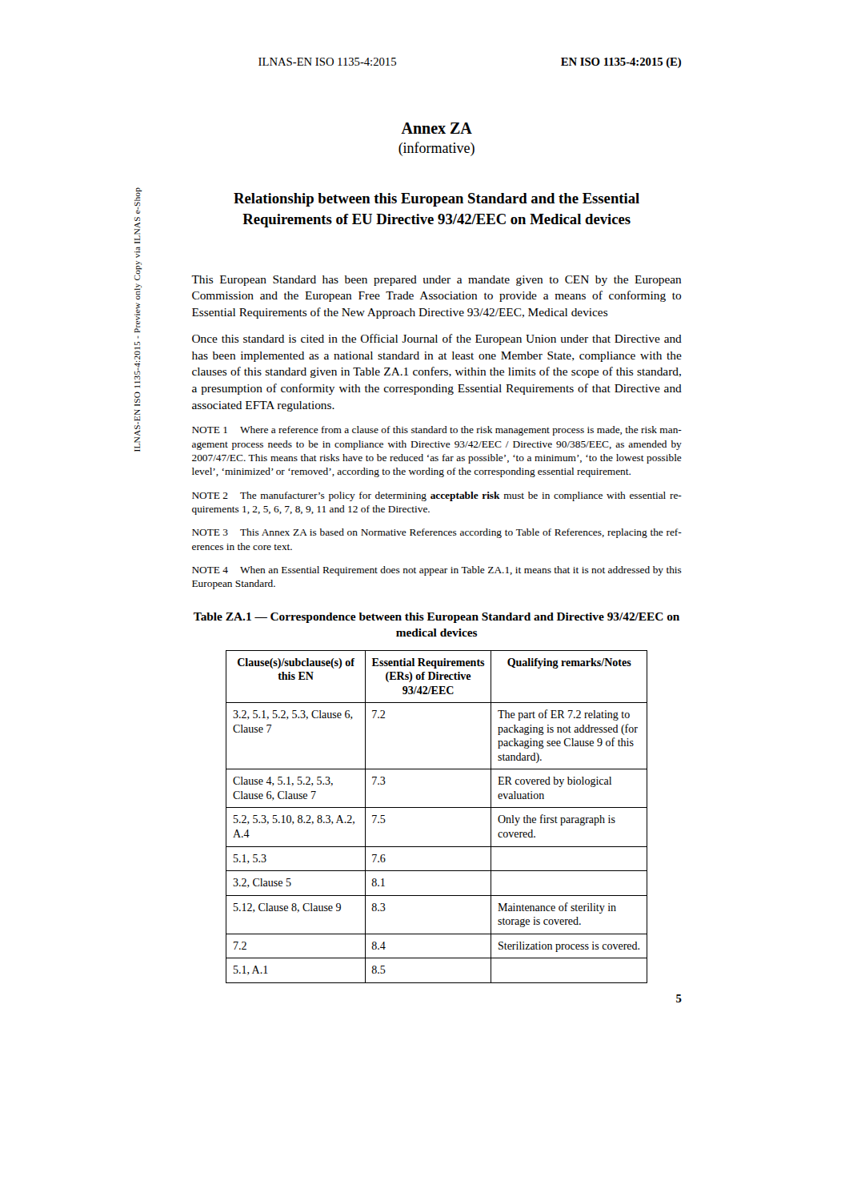ILNAS-EN ISO 1135-4:2015 - Preview only Copy via ILNAS e-Shop
ILNAS-EN ISO 1135-4:2015 EN ISO 1135-4:2015 (E)
Annex ZA
(informative)
Relationship between this European Standard and the Essential
Requirements of EU Directive 93/42/EEC on Medical devices
This European Standard has been prepared under a mandate given to CEN by the European Commission and the European Free Trade Association to provide a means of conforming to Essential Requirements of the New Approach Directive 93/42/EEC, Medical devices
Once this standard is cited in the Official Journal of the European Union under that Directive and has been implemented as a national standard in at least one Member State, compliance with the clauses of this standard given in Table ZA.1 confers, within the limits of the scope of this standard, a presumption of conformity with the corresponding Essential Requirements of that Directive and associated EFTA regulations.
NOTE 1 Where a reference from a clause of this standard to the risk management process is made, the risk management process needs to be in compliance with Directive 93/42/EEC / Directive 90/385/EEC, as amended by 2007/47/EC. This means that risks have to be reduced ‘as far as possible’, ‘to a minimum’, ‘to the lowest possible level’, ‘minimized’ or ‘removed’, according to the wording of the corresponding essential requirement.
NOTE 2 The manufacturer’s policy for determining acceptable risk must be in compliance with essential requirements 1, 2, 5, 6, 7, 8, 9, 11 and 12 of the Directive.
NOTE 3 This Annex ZA is based on Normative References according to Table of References, replacing the references in the core text.
NOTE 4 When an Essential Requirement does not appear in Table ZA.1, it means that it is not addressed by this European Standard.
Table ZA.1 — Correspondence between this European Standard and Directive 93/42/EEC on
medical devices
| Clause(s)/subclause(s) of this EN | Essential Requirements (ERs) of Directive 93/42/EEC | Qualifying remarks/Notes |
| --- | --- | --- |
| 3.2, 5.1, 5.2, 5.3, Clause 6, Clause 7 | 7.2 | The part of ER 7.2 relating to packaging is not addressed (for packaging see Clause 9 of this standard). |
| Clause 4, 5.1, 5.2, 5.3, Clause 6, Clause 7 | 7.3 | ER covered by biological evaluation |
| 5.2, 5.3, 5.10, 8.2, 8.3, A.2, A.4 | 7.5 | Only the first paragraph is covered. |
| 5.1, 5.3 | 7.6 | |
| 3.2, Clause 5 | 8.1 | |
| 5.12, Clause 8, Clause 9 | 8.3 | Maintenance of sterility in storage is covered. |
| 7.2 | 8.4 | Sterilization process is covered. |
| 5.1, A.1 | 8.5 | |
5